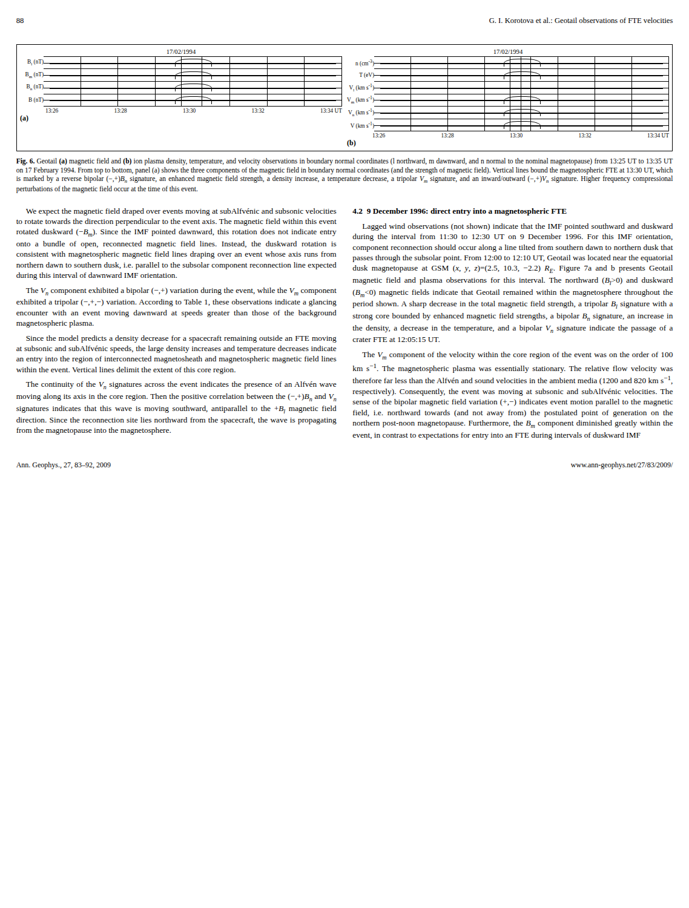88
G. I. Korotova et al.: Geotail observations of FTE velocities
17/02/1994
| B l (nT) | |
| B m (nT) | |
| B n (nT) | |
| B (nT) | |
13:2613:2813:3013:3213:34 UT
(a)
17/02/1994
| n (cm -3 ) | |
| T (eV) | |
| V l (km s -1 ) | |
| V m (km s -1 ) | |
| V n (km s -1 ) | |
| V (km s -1 ) | |
13:2613:2813:3013:3213:34 UT
(b)
Fig. 6. Geotail (a) magnetic field and (b) ion plasma density, temperature, and velocity observations in boundary normal coordinates (l northward, m dawnward, and n normal to the nominal magnetopause) from 13:25 UT to 13:35 UT on 17 February 1994. From top to bottom, panel (a) shows the three components of the magnetic field in boundary normal coordinates (and the strength of magnetic field). Vertical lines bound the magnetospheric FTE at 13:30 UT, which is marked by a reverse bipolar (−,+)Bn signature, an enhanced magnetic field strength, a density increase, a temperature decrease, a tripolar Vm signature, and an inward/outward (−,+)Vn signature. Higher frequency compressional perturbations of the magnetic field occur at the time of this event.
We expect the magnetic field draped over events moving at subAlfvénic and subsonic velocities to rotate towards the direction perpendicular to the event axis. The magnetic field within this event rotated duskward (−Bm). Since the IMF pointed dawnward, this rotation does not indicate entry onto a bundle of open, reconnected magnetic field lines. Instead, the duskward rotation is consistent with magnetospheric magnetic field lines draping over an event whose axis runs from northern dawn to southern dusk, i.e. parallel to the subsolar component reconnection line expected during this interval of dawnward IMF orientation.
The Vn component exhibited a bipolar (−,+) variation during the event, while the Vm component exhibited a tripolar (−,+,−) variation. According to Table 1, these observations indicate a glancing encounter with an event moving dawnward at speeds greater than those of the background magnetospheric plasma.
Since the model predicts a density decrease for a spacecraft remaining outside an FTE moving at subsonic and subAlfvénic speeds, the large density increases and temperature decreases indicate an entry into the region of interconnected magnetosheath and magnetospheric magnetic field lines within the event. Vertical lines delimit the extent of this core region.
The continuity of the Vn signatures across the event indicates the presence of an Alfvén wave moving along its axis in the core region. Then the positive correlation between the (−,+)Bn and Vn signatures indicates that this wave is moving southward, antiparallel to the +Bl magnetic field direction. Since the reconnection site lies northward from the spacecraft, the wave is propagating from the magnetopause into the magnetosphere.
4.2 9 December 1996: direct entry into a magnetospheric FTE
Lagged wind observations (not shown) indicate that the IMF pointed southward and duskward during the interval from 11:30 to 12:30 UT on 9 December 1996. For this IMF orientation, component reconnection should occur along a line tilted from southern dawn to northern dusk that passes through the subsolar point. From 12:00 to 12:10 UT, Geotail was located near the equatorial dusk magnetopause at GSM (x, y, z)=(2.5, 10.3, −2.2) RE. Figure 7a and b presents Geotail magnetic field and plasma observations for this interval. The northward (Bl>0) and duskward (Bm<0) magnetic fields indicate that Geotail remained within the magnetosphere throughout the period shown. A sharp decrease in the total magnetic field strength, a tripolar Bl signature with a strong core bounded by enhanced magnetic field strengths, a bipolar Bn signature, an increase in the density, a decrease in the temperature, and a bipolar Vn signature indicate the passage of a crater FTE at 12:05:15 UT.
The Vm component of the velocity within the core region of the event was on the order of 100 km s−1. The magnetospheric plasma was essentially stationary. The relative flow velocity was therefore far less than the Alfvén and sound velocities in the ambient media (1200 and 820 km s−1, respectively). Consequently, the event was moving at subsonic and subAlfvénic velocities. The sense of the bipolar magnetic field variation (+,−) indicates event motion parallel to the magnetic field, i.e. northward towards (and not away from) the postulated point of generation on the northern post-noon magnetopause. Furthermore, the Bm component diminished greatly within the event, in contrast to expectations for entry into an FTE during intervals of duskward IMF
Ann. Geophys., 27, 83–92, 2009
www.ann-geophys.net/27/83/2009/